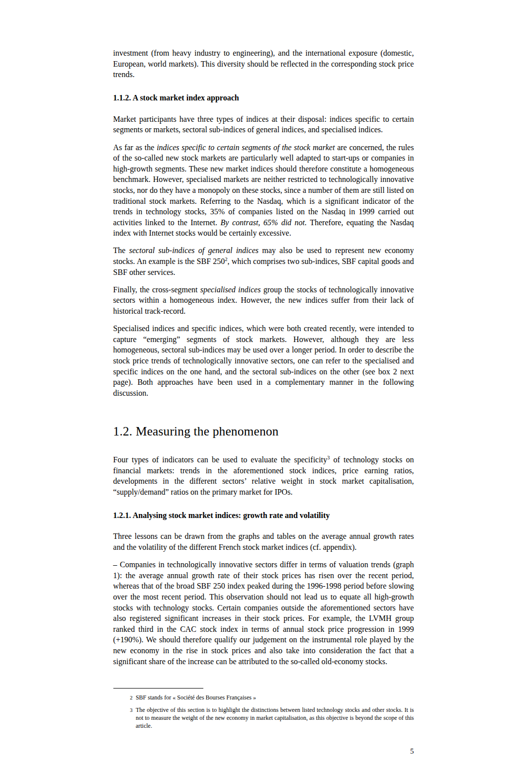investment (from heavy industry to engineering), and the international exposure (domestic, European, world markets). This diversity should be reflected in the corresponding stock price trends.
1.1.2. A stock market index approach
Market participants have three types of indices at their disposal: indices specific to certain segments or markets, sectoral sub-indices of general indices, and specialised indices.
As far as the indices specific to certain segments of the stock market are concerned, the rules of the so-called new stock markets are particularly well adapted to start-ups or companies in high-growth segments. These new market indices should therefore constitute a homogeneous benchmark. However, specialised markets are neither restricted to technologically innovative stocks, nor do they have a monopoly on these stocks, since a number of them are still listed on traditional stock markets. Referring to the Nasdaq, which is a significant indicator of the trends in technology stocks, 35% of companies listed on the Nasdaq in 1999 carried out activities linked to the Internet. By contrast, 65% did not. Therefore, equating the Nasdaq index with Internet stocks would be certainly excessive.
The sectoral sub-indices of general indices may also be used to represent new economy stocks. An example is the SBF 2502, which comprises two sub-indices, SBF capital goods and SBF other services.
Finally, the cross-segment specialised indices group the stocks of technologically innovative sectors within a homogeneous index. However, the new indices suffer from their lack of historical track-record.
Specialised indices and specific indices, which were both created recently, were intended to capture “emerging” segments of stock markets. However, although they are less homogeneous, sectoral sub-indices may be used over a longer period. In order to describe the stock price trends of technologically innovative sectors, one can refer to the specialised and specific indices on the one hand, and the sectoral sub-indices on the other (see box 2 next page). Both approaches have been used in a complementary manner in the following discussion.
1.2. Measuring the phenomenon
Four types of indicators can be used to evaluate the specificity3 of technology stocks on financial markets: trends in the aforementioned stock indices, price earning ratios, developments in the different sectors’ relative weight in stock market capitalisation, “supply/demand” ratios on the primary market for IPOs.
1.2.1. Analysing stock market indices: growth rate and volatility
Three lessons can be drawn from the graphs and tables on the average annual growth rates and the volatility of the different French stock market indices (cf. appendix).
– Companies in technologically innovative sectors differ in terms of valuation trends (graph 1): the average annual growth rate of their stock prices has risen over the recent period, whereas that of the broad SBF 250 index peaked during the 1996-1998 period before slowing over the most recent period. This observation should not lead us to equate all high-growth stocks with technology stocks. Certain companies outside the aforementioned sectors have also registered significant increases in their stock prices. For example, the LVMH group ranked third in the CAC stock index in terms of annual stock price progression in 1999 (+190%). We should therefore qualify our judgement on the instrumental role played by the new economy in the rise in stock prices and also take into consideration the fact that a significant share of the increase can be attributed to the so-called old-economy stocks.
2
SBF stands for « Société des Bourses Françaises »
3
The objective of this section is to highlight the distinctions between listed technology stocks and other stocks. It is not to measure the weight of the new economy in market capitalisation, as this objective is beyond the scope of this article.
5